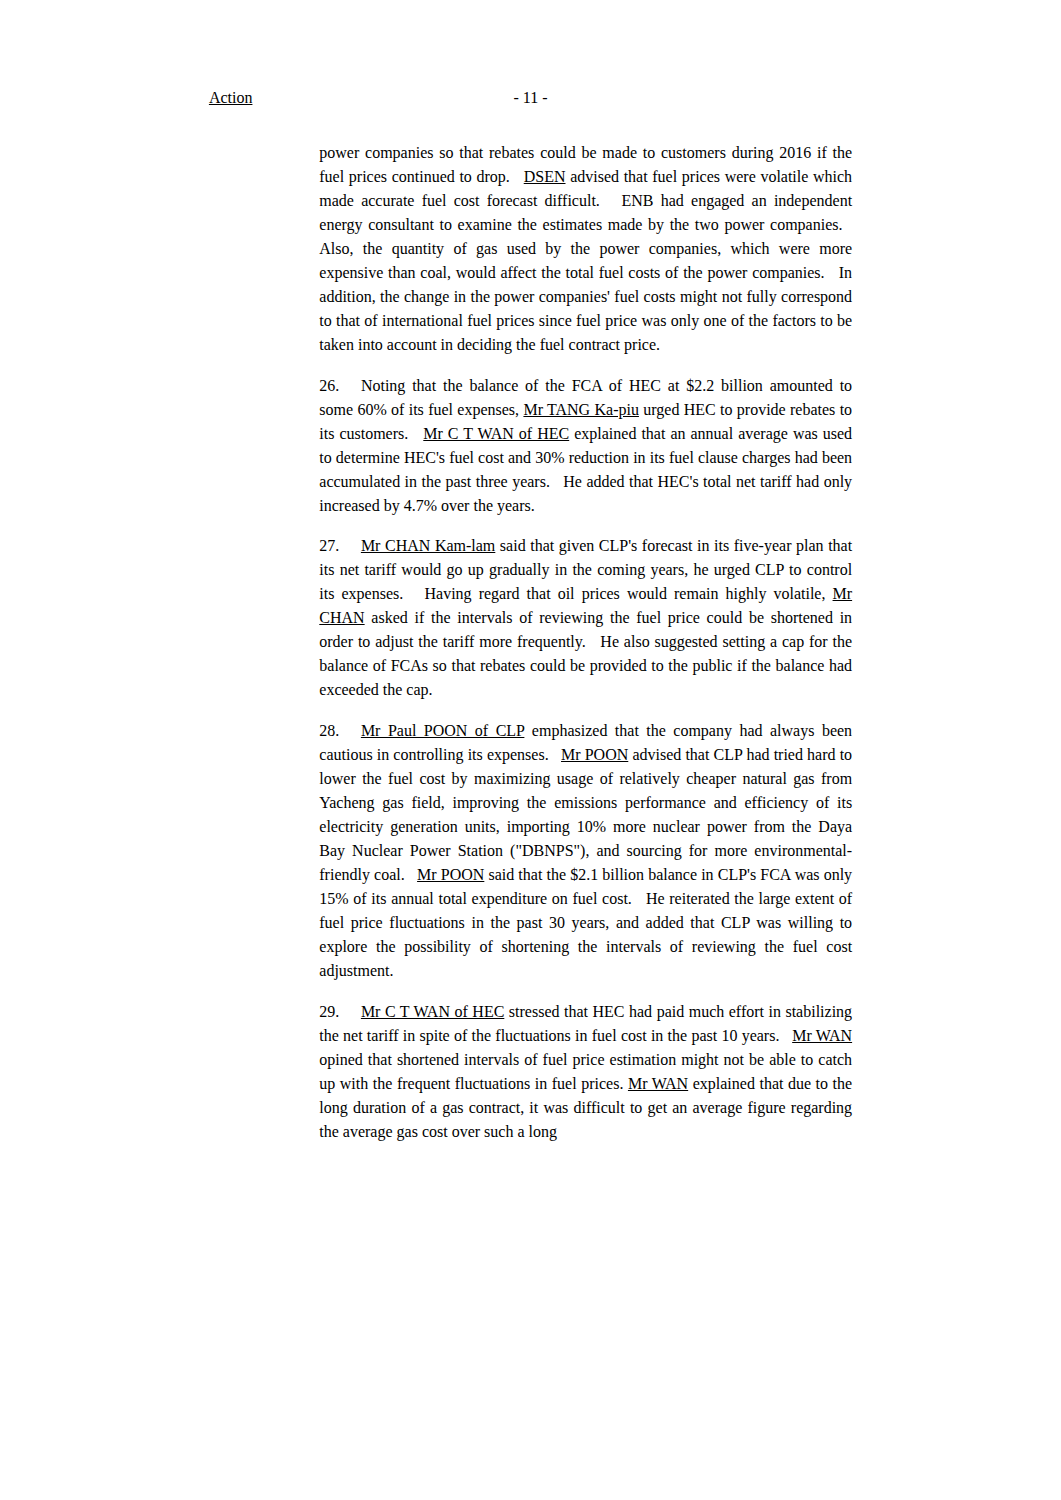Action
- 11 -
power companies so that rebates could be made to customers during 2016 if the fuel prices continued to drop. DSEN advised that fuel prices were volatile which made accurate fuel cost forecast difficult. ENB had engaged an independent energy consultant to examine the estimates made by the two power companies. Also, the quantity of gas used by the power companies, which were more expensive than coal, would affect the total fuel costs of the power companies. In addition, the change in the power companies' fuel costs might not fully correspond to that of international fuel prices since fuel price was only one of the factors to be taken into account in deciding the fuel contract price.
26. Noting that the balance of the FCA of HEC at $2.2 billion amounted to some 60% of its fuel expenses, Mr TANG Ka-piu urged HEC to provide rebates to its customers. Mr C T WAN of HEC explained that an annual average was used to determine HEC's fuel cost and 30% reduction in its fuel clause charges had been accumulated in the past three years. He added that HEC's total net tariff had only increased by 4.7% over the years.
27. Mr CHAN Kam-lam said that given CLP's forecast in its five-year plan that its net tariff would go up gradually in the coming years, he urged CLP to control its expenses. Having regard that oil prices would remain highly volatile, Mr CHAN asked if the intervals of reviewing the fuel price could be shortened in order to adjust the tariff more frequently. He also suggested setting a cap for the balance of FCAs so that rebates could be provided to the public if the balance had exceeded the cap.
28. Mr Paul POON of CLP emphasized that the company had always been cautious in controlling its expenses. Mr POON advised that CLP had tried hard to lower the fuel cost by maximizing usage of relatively cheaper natural gas from Yacheng gas field, improving the emissions performance and efficiency of its electricity generation units, importing 10% more nuclear power from the Daya Bay Nuclear Power Station ("DBNPS"), and sourcing for more environmental-friendly coal. Mr POON said that the $2.1 billion balance in CLP's FCA was only 15% of its annual total expenditure on fuel cost. He reiterated the large extent of fuel price fluctuations in the past 30 years, and added that CLP was willing to explore the possibility of shortening the intervals of reviewing the fuel cost adjustment.
29. Mr C T WAN of HEC stressed that HEC had paid much effort in stabilizing the net tariff in spite of the fluctuations in fuel cost in the past 10 years. Mr WAN opined that shortened intervals of fuel price estimation might not be able to catch up with the frequent fluctuations in fuel prices. Mr WAN explained that due to the long duration of a gas contract, it was difficult to get an average figure regarding the average gas cost over such a long